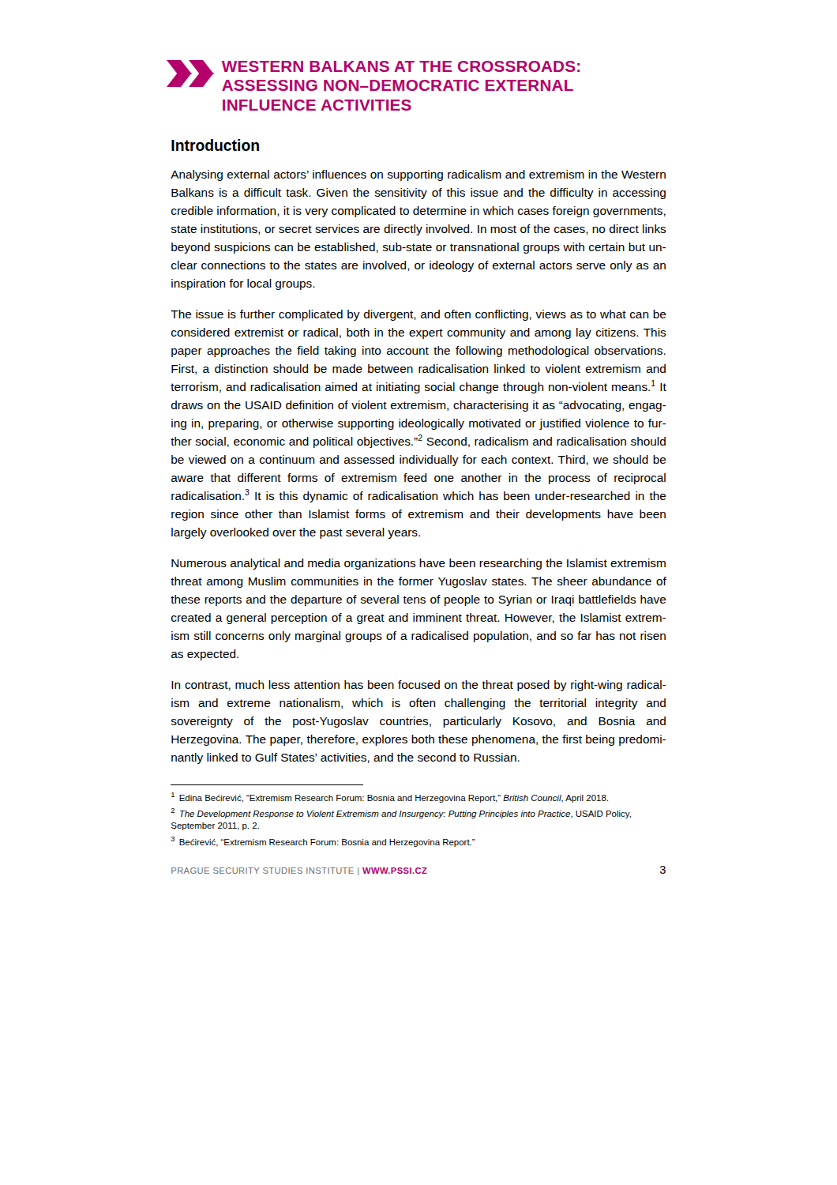WESTERN BALKANS AT THE CROSSROADS: ASSESSING NON–DEMOCRATIC EXTERNAL INFLUENCE ACTIVITIES
Introduction
Analysing external actors’ influences on supporting radicalism and extremism in the Western Balkans is a difficult task. Given the sensitivity of this issue and the difficulty in accessing credible information, it is very complicated to determine in which cases foreign governments, state institutions, or secret services are directly involved. In most of the cases, no direct links beyond suspicions can be established, sub-state or transnational groups with certain but unclear connections to the states are involved, or ideology of external actors serve only as an inspiration for local groups.
The issue is further complicated by divergent, and often conflicting, views as to what can be considered extremist or radical, both in the expert community and among lay citizens. This paper approaches the field taking into account the following methodological observations. First, a distinction should be made between radicalisation linked to violent extremism and terrorism, and radicalisation aimed at initiating social change through non-violent means.1 It draws on the USAID definition of violent extremism, characterising it as “advocating, engaging in, preparing, or otherwise supporting ideologically motivated or justified violence to further social, economic and political objectives.”2 Second, radicalism and radicalisation should be viewed on a continuum and assessed individually for each context. Third, we should be aware that different forms of extremism feed one another in the process of reciprocal radicalisation.3 It is this dynamic of radicalisation which has been under-researched in the region since other than Islamist forms of extremism and their developments have been largely overlooked over the past several years.
Numerous analytical and media organizations have been researching the Islamist extremism threat among Muslim communities in the former Yugoslav states. The sheer abundance of these reports and the departure of several tens of people to Syrian or Iraqi battlefields have created a general perception of a great and imminent threat. However, the Islamist extremism still concerns only marginal groups of a radicalised population, and so far has not risen as expected.
In contrast, much less attention has been focused on the threat posed by right-wing radicalism and extreme nationalism, which is often challenging the territorial integrity and sovereignty of the post-Yugoslav countries, particularly Kosovo, and Bosnia and Herzegovina. The paper, therefore, explores both these phenomena, the first being predominantly linked to Gulf States’ activities, and the second to Russian.
1 Edina Bećirević, “Extremism Research Forum: Bosnia and Herzegovina Report,” British Council, April 2018.
2 The Development Response to Violent Extremism and Insurgency: Putting Principles into Practice, USAID Policy, September 2011, p. 2.
3 Bećirević, “Extremism Research Forum: Bosnia and Herzegovina Report.”
PRAGUE SECURITY STUDIES INSTITUTE | WWW.PSSI.CZ
3